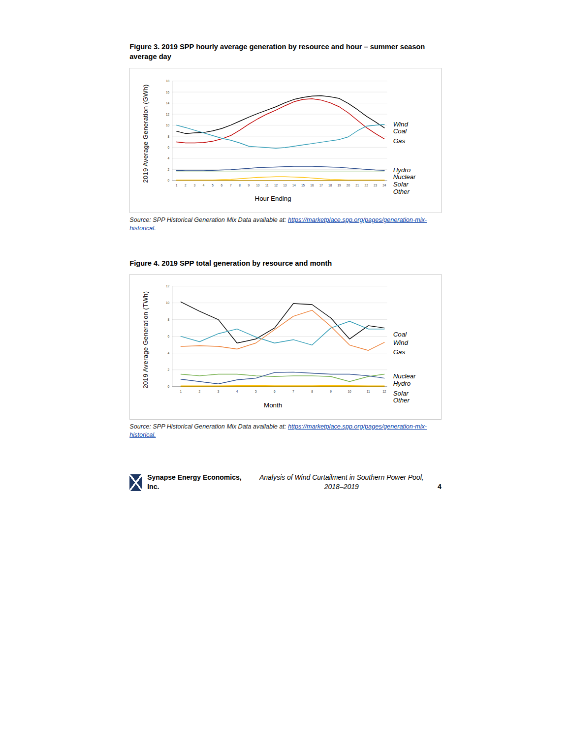Figure 3. 2019 SPP hourly average generation by resource and hour – summer season average day
2019 Average Generation (GWh)
0 2 4 6 8 10 12 14 16 18 1 2 3 4 5 6 7 8 9 10 11 12 13 14 15 16 17 18 19 20 21 22 23 24
Wind Coal Gas Hydro Nuclear Solar Other
Hour Ending
Source: SPP Historical Generation Mix Data available at: https://marketplace.spp.org/pages/generation-mix-historical.
Figure 4. 2019 SPP total generation by resource and month
2019 Average Generation (TWh)
0 2 4 6 8 10 12 1 2 3 4 5 6 7 8 9 10 11 12
Coal Wind Gas Nuclear Hydro Solar Other
Month
Source: SPP Historical Generation Mix Data available at: https://marketplace.spp.org/pages/generation-mix-historical.
Synapse Energy Economics, Inc.
Analysis of Wind Curtailment in Southern Power Pool, 2018–2019
4